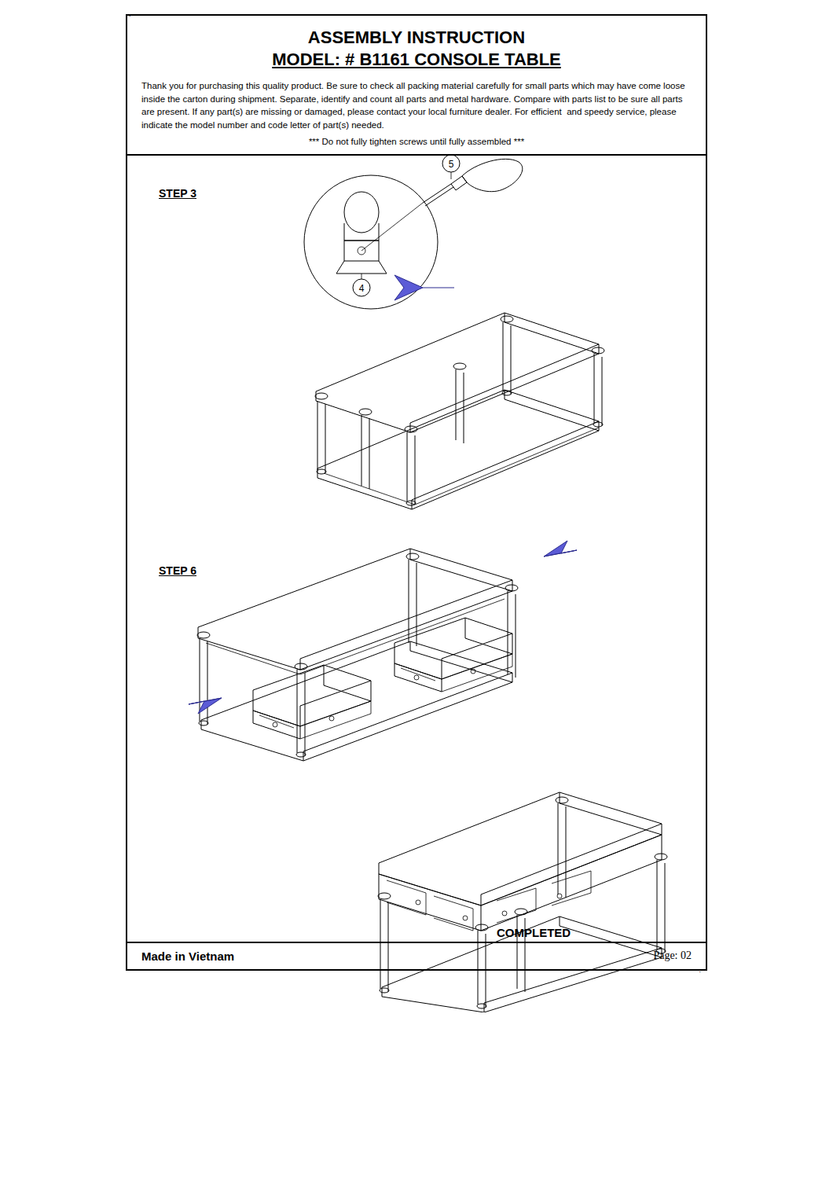. .
ASSEMBLY INSTRUCTION MODEL: # B1161 CONSOLE TABLE
Thank you for purchasing this quality product. Be sure to check all packing material carefully for small parts which may have come loose inside the carton during shipment. Separate, identify and count all parts and metal hardware. Compare with parts list to be sure all parts are present. If any part(s) are missing or damaged, please contact your local furniture dealer. For efficient and speedy service, please indicate the model number and code letter of part(s) needed.
*** Do not fully tighten screws until fully assembled ***
STEP 3
STEP 6
COMPLETED
5 4
Made in Vietnam Page: 02